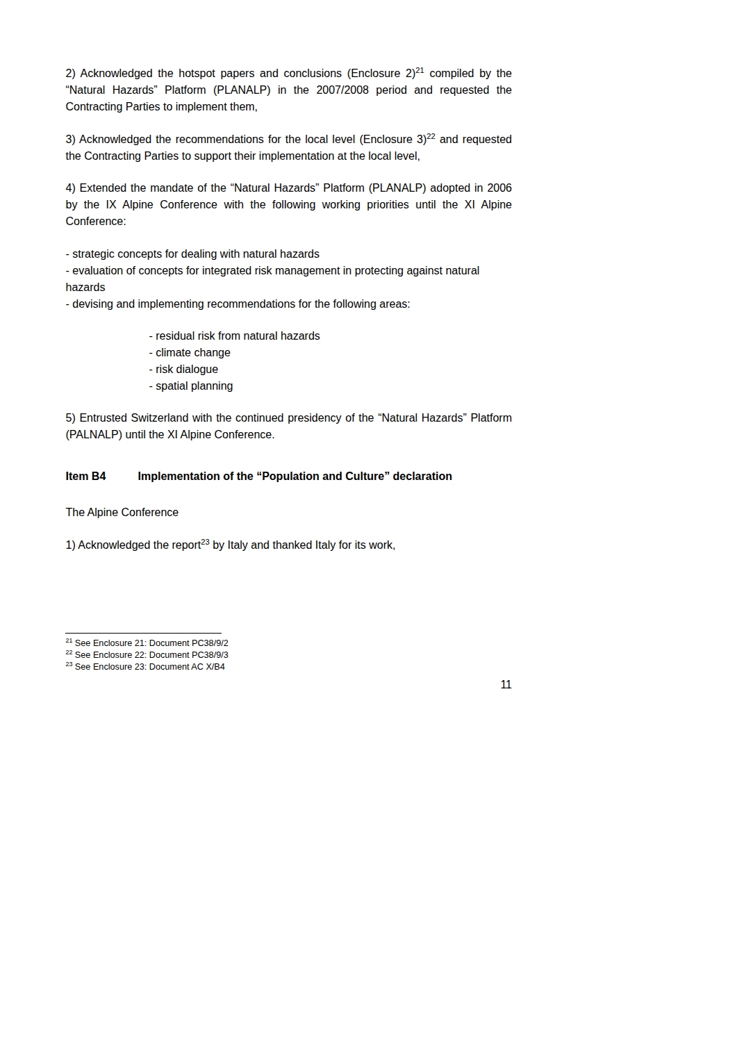2) Acknowledged the hotspot papers and conclusions (Enclosure 2)21 compiled by the “Natural Hazards” Platform (PLANALP) in the 2007/2008 period and requested the Contracting Parties to implement them,
3) Acknowledged the recommendations for the local level (Enclosure 3)22 and requested the Contracting Parties to support their implementation at the local level,
4) Extended the mandate of the “Natural Hazards” Platform (PLANALP) adopted in 2006 by the IX Alpine Conference with the following working priorities until the XI Alpine Conference:
- strategic concepts for dealing with natural hazards
- evaluation of concepts for integrated risk management in protecting against natural hazards
- devising and implementing recommendations for the following areas:
- residual risk from natural hazards
- climate change
- risk dialogue
- spatial planning
5) Entrusted Switzerland with the continued presidency of the “Natural Hazards” Platform (PALNALP) until the XI Alpine Conference.
Item B4 Implementation of the “Population and Culture” declaration
The Alpine Conference
1) Acknowledged the report23 by Italy and thanked Italy for its work,
21 See Enclosure 21: Document PC38/9/2
22 See Enclosure 22: Document PC38/9/3
23 See Enclosure 23: Document AC X/B4
11